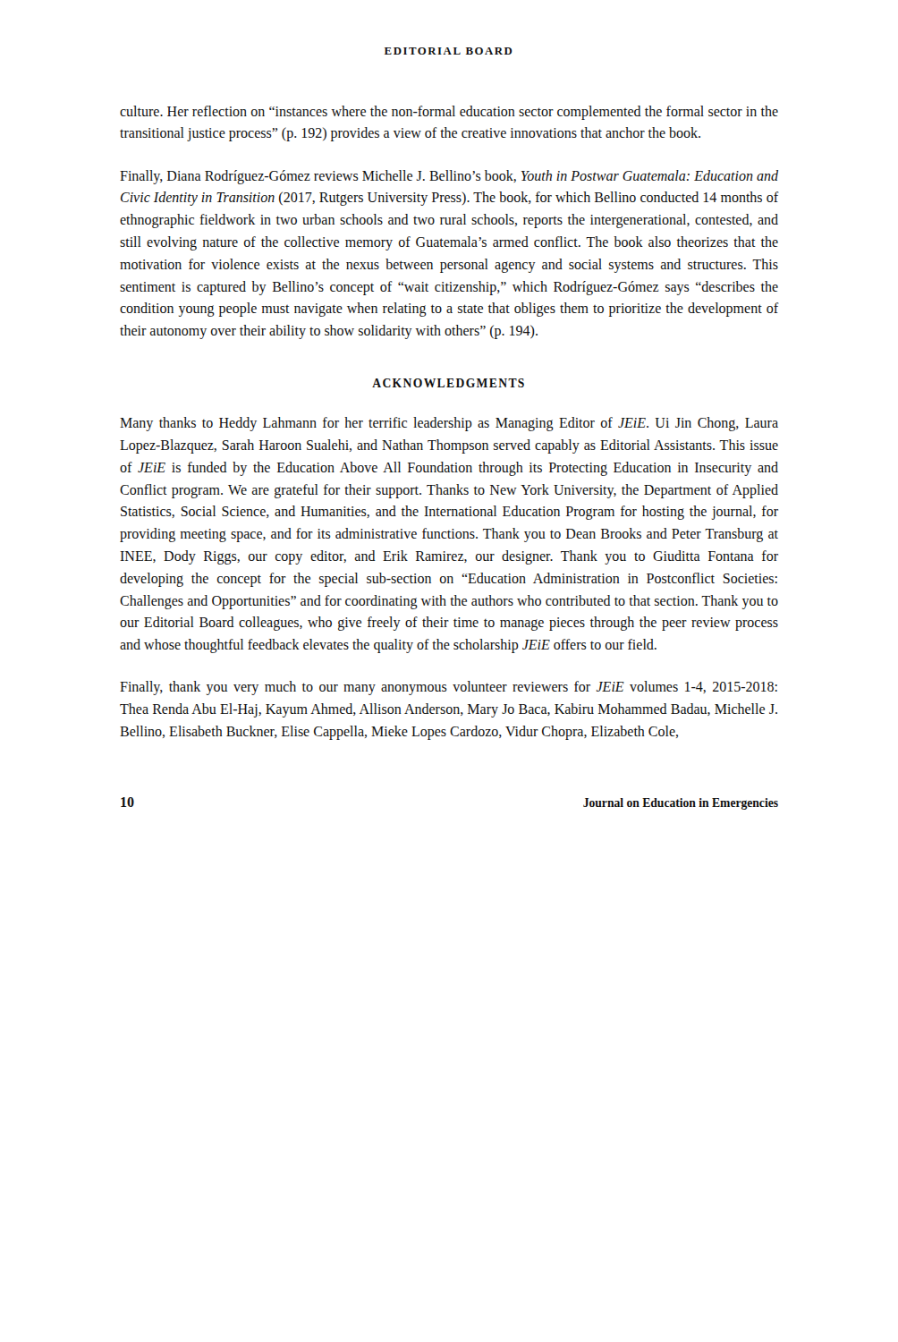Editorial Board
culture. Her reflection on “instances where the non-formal education sector complemented the formal sector in the transitional justice process” (p. 192) provides a view of the creative innovations that anchor the book.
Finally, Diana Rodríguez-Gómez reviews Michelle J. Bellino’s book, Youth in Postwar Guatemala: Education and Civic Identity in Transition (2017, Rutgers University Press). The book, for which Bellino conducted 14 months of ethnographic fieldwork in two urban schools and two rural schools, reports the intergenerational, contested, and still evolving nature of the collective memory of Guatemala’s armed conflict. The book also theorizes that the motivation for violence exists at the nexus between personal agency and social systems and structures. This sentiment is captured by Bellino’s concept of “wait citizenship,” which Rodríguez-Gómez says “describes the condition young people must navigate when relating to a state that obliges them to prioritize the development of their autonomy over their ability to show solidarity with others” (p. 194).
Acknowledgments
Many thanks to Heddy Lahmann for her terrific leadership as Managing Editor of JEiE. Ui Jin Chong, Laura Lopez-Blazquez, Sarah Haroon Sualehi, and Nathan Thompson served capably as Editorial Assistants. This issue of JEiE is funded by the Education Above All Foundation through its Protecting Education in Insecurity and Conflict program. We are grateful for their support. Thanks to New York University, the Department of Applied Statistics, Social Science, and Humanities, and the International Education Program for hosting the journal, for providing meeting space, and for its administrative functions. Thank you to Dean Brooks and Peter Transburg at INEE, Dody Riggs, our copy editor, and Erik Ramirez, our designer. Thank you to Giuditta Fontana for developing the concept for the special sub-section on “Education Administration in Postconflict Societies: Challenges and Opportunities” and for coordinating with the authors who contributed to that section. Thank you to our Editorial Board colleagues, who give freely of their time to manage pieces through the peer review process and whose thoughtful feedback elevates the quality of the scholarship JEiE offers to our field.
Finally, thank you very much to our many anonymous volunteer reviewers for JEiE volumes 1-4, 2015-2018: Thea Renda Abu El-Haj, Kayum Ahmed, Allison Anderson, Mary Jo Baca, Kabiru Mohammed Badau, Michelle J. Bellino, Elisabeth Buckner, Elise Cappella, Mieke Lopes Cardozo, Vidur Chopra, Elizabeth Cole,
10 Journal on Education in Emergencies